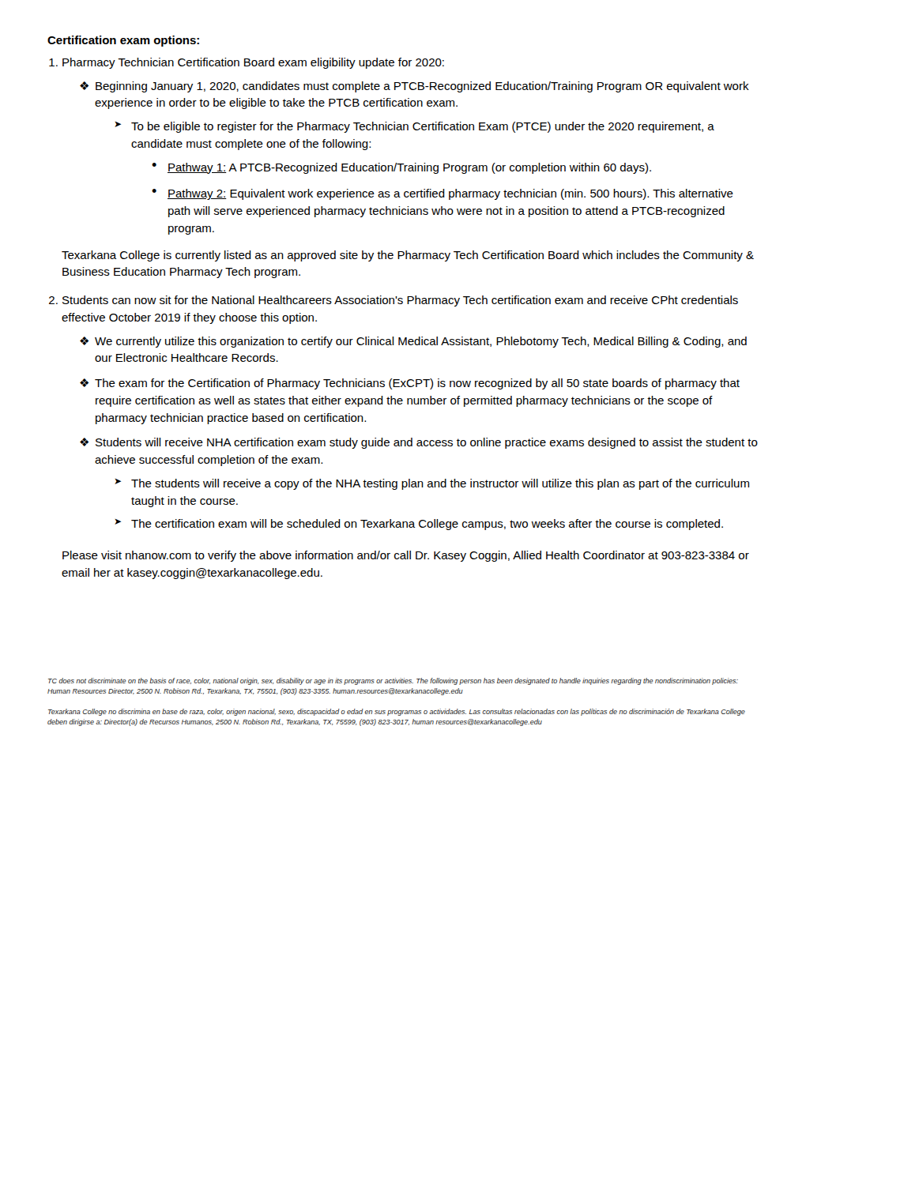Certification exam options:
Pharmacy Technician Certification Board exam eligibility update for 2020:
Beginning January 1, 2020, candidates must complete a PTCB-Recognized Education/Training Program OR equivalent work experience in order to be eligible to take the PTCB certification exam.
To be eligible to register for the Pharmacy Technician Certification Exam (PTCE) under the 2020 requirement, a candidate must complete one of the following:
Pathway 1: A PTCB-Recognized Education/Training Program (or completion within 60 days).
Pathway 2: Equivalent work experience as a certified pharmacy technician (min. 500 hours). This alternative path will serve experienced pharmacy technicians who were not in a position to attend a PTCB-recognized program.
Texarkana College is currently listed as an approved site by the Pharmacy Tech Certification Board which includes the Community & Business Education Pharmacy Tech program.
Students can now sit for the National Healthcareers Association's Pharmacy Tech certification exam and receive CPht credentials effective October 2019 if they choose this option.
We currently utilize this organization to certify our Clinical Medical Assistant, Phlebotomy Tech, Medical Billing & Coding, and our Electronic Healthcare Records.
The exam for the Certification of Pharmacy Technicians (ExCPT) is now recognized by all 50 state boards of pharmacy that require certification as well as states that either expand the number of permitted pharmacy technicians or the scope of pharmacy technician practice based on certification.
Students will receive NHA certification exam study guide and access to online practice exams designed to assist the student to achieve successful completion of the exam.
The students will receive a copy of the NHA testing plan and the instructor will utilize this plan as part of the curriculum taught in the course.
The certification exam will be scheduled on Texarkana College campus, two weeks after the course is completed.
Please visit nhanow.com to verify the above information and/or call Dr. Kasey Coggin, Allied Health Coordinator at 903-823-3384 or email her at kasey.coggin@texarkanacollege.edu.
TC does not discriminate on the basis of race, color, national origin, sex, disability or age in its programs or activities. The following person has been designated to handle inquiries regarding the nondiscrimination policies: Human Resources Director, 2500 N. Robison Rd., Texarkana, TX, 75501, (903) 823-3355. human.resources@texarkanacollege.edu
Texarkana College no discrimina en base de raza, color, origen nacional, sexo, discapacidad o edad en sus programas o actividades. Las consultas relacionadas con las políticas de no discriminación de Texarkana College deben dirigirse a: Director(a) de Recursos Humanos, 2500 N. Robison Rd., Texarkana, TX, 75599, (903) 823-3017, human resources@texarkanacollege.edu